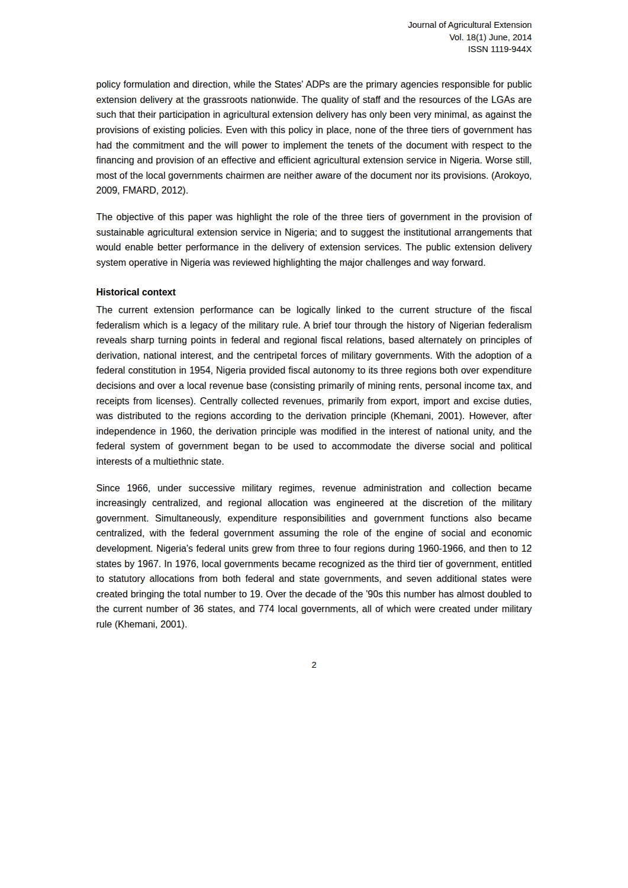Journal of Agricultural Extension
Vol. 18(1) June, 2014
ISSN 1119-944X
policy formulation and direction, while the States' ADPs are the primary agencies responsible for public extension delivery at the grassroots nationwide. The quality of staff and the resources of the LGAs are such that their participation in agricultural extension delivery has only been very minimal, as against the provisions of existing policies. Even with this policy in place, none of the three tiers of government has had the commitment and the will power to implement the tenets of the document with respect to the financing and provision of an effective and efficient agricultural extension service in Nigeria. Worse still, most of the local governments chairmen are neither aware of the document nor its provisions. (Arokoyo, 2009, FMARD, 2012).
The objective of this paper was highlight the role of the three tiers of government in the provision of sustainable agricultural extension service in Nigeria; and to suggest the institutional arrangements that would enable better performance in the delivery of extension services. The public extension delivery system operative in Nigeria was reviewed highlighting the major challenges and way forward.
Historical context
The current extension performance can be logically linked to the current structure of the fiscal federalism which is a legacy of the military rule. A brief tour through the history of Nigerian federalism reveals sharp turning points in federal and regional fiscal relations, based alternately on principles of derivation, national interest, and the centripetal forces of military governments. With the adoption of a federal constitution in 1954, Nigeria provided fiscal autonomy to its three regions both over expenditure decisions and over a local revenue base (consisting primarily of mining rents, personal income tax, and receipts from licenses). Centrally collected revenues, primarily from export, import and excise duties, was distributed to the regions according to the derivation principle (Khemani, 2001). However, after independence in 1960, the derivation principle was modified in the interest of national unity, and the federal system of government began to be used to accommodate the diverse social and political interests of a multiethnic state.
Since 1966, under successive military regimes, revenue administration and collection became increasingly centralized, and regional allocation was engineered at the discretion of the military government. Simultaneously, expenditure responsibilities and government functions also became centralized, with the federal government assuming the role of the engine of social and economic development. Nigeria's federal units grew from three to four regions during 1960-1966, and then to 12 states by 1967. In 1976, local governments became recognized as the third tier of government, entitled to statutory allocations from both federal and state governments, and seven additional states were created bringing the total number to 19. Over the decade of the '90s this number has almost doubled to the current number of 36 states, and 774 local governments, all of which were created under military rule (Khemani, 2001).
2